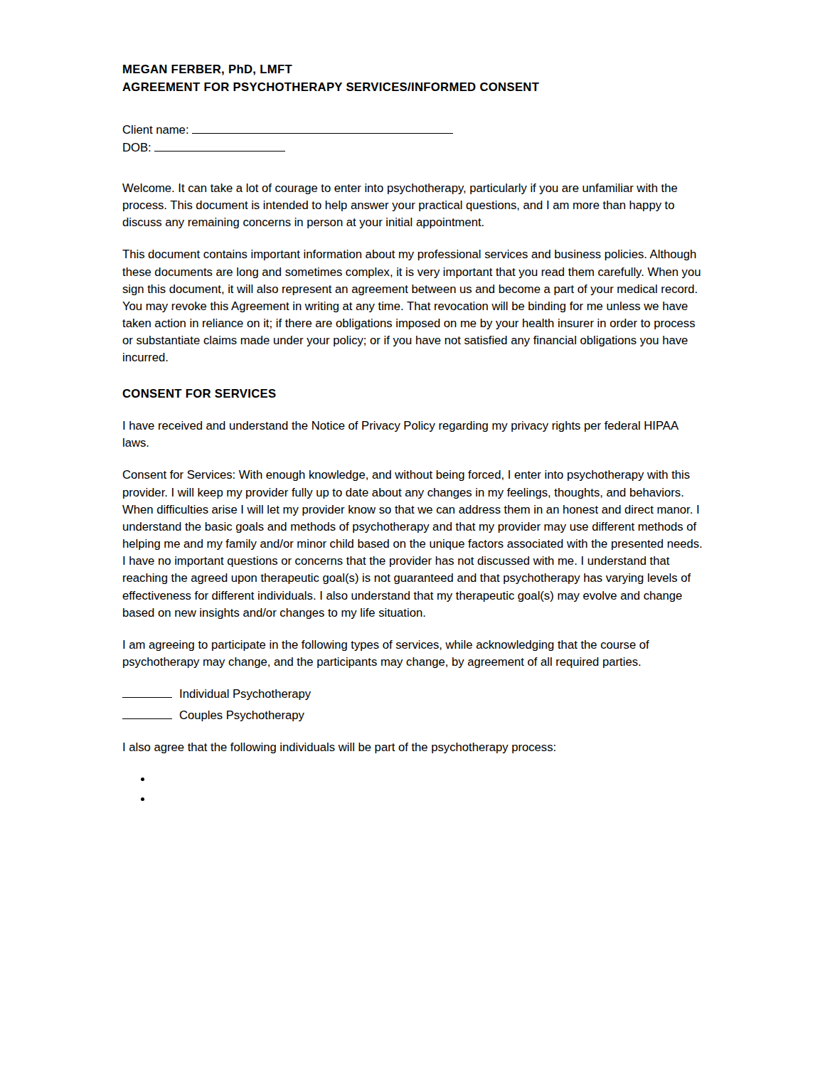MEGAN FERBER, PhD, LMFT
AGREEMENT FOR PSYCHOTHERAPY SERVICES/INFORMED CONSENT
Client name:
DOB:
Welcome. It can take a lot of courage to enter into psychotherapy, particularly if you are unfamiliar with the process. This document is intended to help answer your practical questions, and I am more than happy to discuss any remaining concerns in person at your initial appointment.
This document contains important information about my professional services and business policies. Although these documents are long and sometimes complex, it is very important that you read them carefully. When you sign this document, it will also represent an agreement between us and become a part of your medical record. You may revoke this Agreement in writing at any time. That revocation will be binding for me unless we have taken action in reliance on it; if there are obligations imposed on me by your health insurer in order to process or substantiate claims made under your policy; or if you have not satisfied any financial obligations you have incurred.
CONSENT FOR SERVICES
I have received and understand the Notice of Privacy Policy regarding my privacy rights per federal HIPAA laws.
Consent for Services: With enough knowledge, and without being forced, I enter into psychotherapy with this provider. I will keep my provider fully up to date about any changes in my feelings, thoughts, and behaviors. When difficulties arise I will let my provider know so that we can address them in an honest and direct manor. I understand the basic goals and methods of psychotherapy and that my provider may use different methods of helping me and my family and/or minor child based on the unique factors associated with the presented needs. I have no important questions or concerns that the provider has not discussed with me. I understand that reaching the agreed upon therapeutic goal(s) is not guaranteed and that psychotherapy has varying levels of effectiveness for different individuals. I also understand that my therapeutic goal(s) may evolve and change based on new insights and/or changes to my life situation.
I am agreeing to participate in the following types of services, while acknowledging that the course of psychotherapy may change, and the participants may change, by agreement of all required parties.
Individual Psychotherapy
Couples Psychotherapy
I also agree that the following individuals will be part of the psychotherapy process: